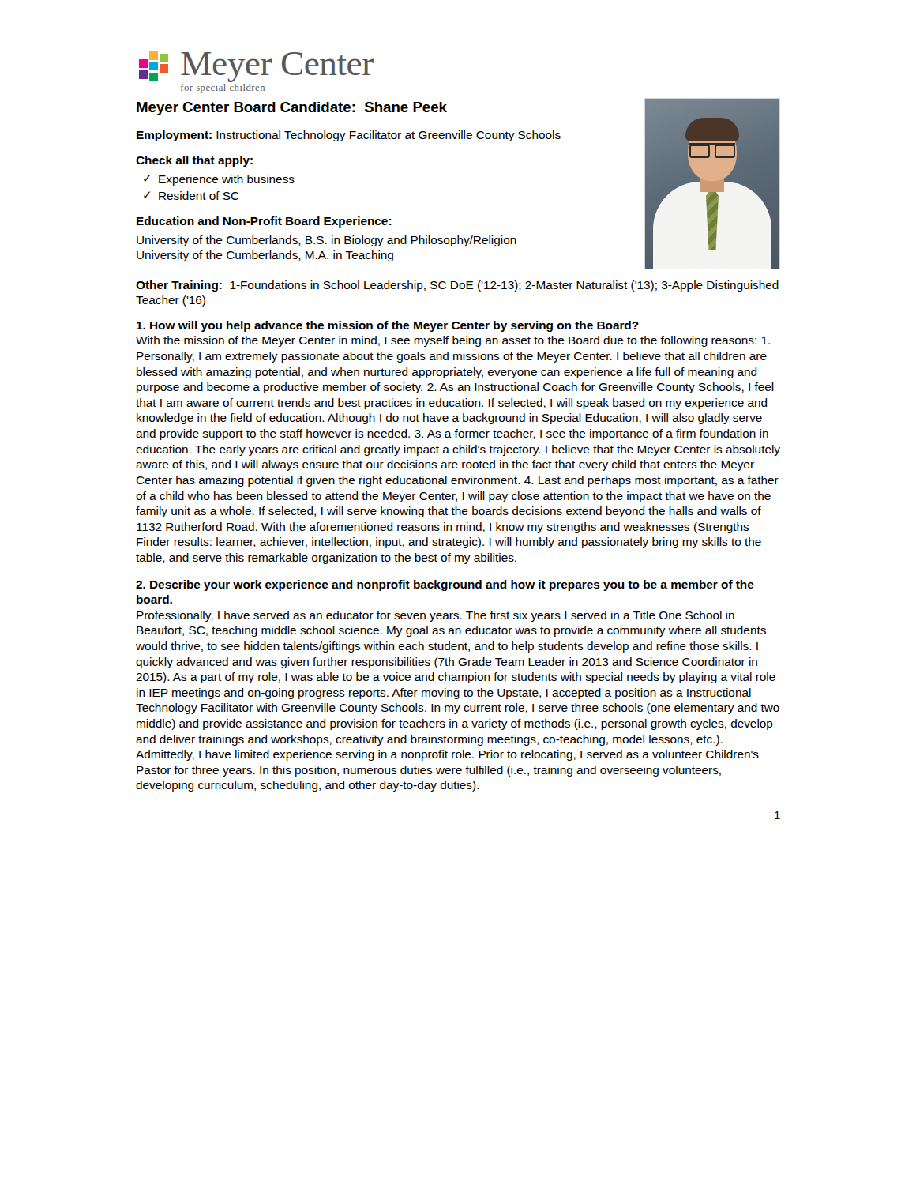Meyer Center
for special children
Meyer Center Board Candidate: Shane Peek
Employment: Instructional Technology Facilitator at Greenville County Schools
Check all that apply:
Experience with business
Resident of SC
Education and Non-Profit Board Experience:
University of the Cumberlands, B.S. in Biology and Philosophy/Religion
University of the Cumberlands, M.A. in Teaching
Other Training: 1-Foundations in School Leadership, SC DoE ('12-13); 2-Master Naturalist ('13); 3-Apple Distinguished Teacher ('16)
1. How will you help advance the mission of the Meyer Center by serving on the Board?
With the mission of the Meyer Center in mind, I see myself being an asset to the Board due to the following reasons: 1. Personally, I am extremely passionate about the goals and missions of the Meyer Center. I believe that all children are blessed with amazing potential, and when nurtured appropriately, everyone can experience a life full of meaning and purpose and become a productive member of society. 2. As an Instructional Coach for Greenville County Schools, I feel that I am aware of current trends and best practices in education. If selected, I will speak based on my experience and knowledge in the field of education. Although I do not have a background in Special Education, I will also gladly serve and provide support to the staff however is needed. 3. As a former teacher, I see the importance of a firm foundation in education. The early years are critical and greatly impact a child's trajectory. I believe that the Meyer Center is absolutely aware of this, and I will always ensure that our decisions are rooted in the fact that every child that enters the Meyer Center has amazing potential if given the right educational environment. 4. Last and perhaps most important, as a father of a child who has been blessed to attend the Meyer Center, I will pay close attention to the impact that we have on the family unit as a whole. If selected, I will serve knowing that the boards decisions extend beyond the halls and walls of 1132 Rutherford Road. With the aforementioned reasons in mind, I know my strengths and weaknesses (Strengths Finder results: learner, achiever, intellection, input, and strategic). I will humbly and passionately bring my skills to the table, and serve this remarkable organization to the best of my abilities.
2. Describe your work experience and nonprofit background and how it prepares you to be a member of the board.
Professionally, I have served as an educator for seven years. The first six years I served in a Title One School in Beaufort, SC, teaching middle school science. My goal as an educator was to provide a community where all students would thrive, to see hidden talents/giftings within each student, and to help students develop and refine those skills. I quickly advanced and was given further responsibilities (7th Grade Team Leader in 2013 and Science Coordinator in 2015). As a part of my role, I was able to be a voice and champion for students with special needs by playing a vital role in IEP meetings and on-going progress reports. After moving to the Upstate, I accepted a position as a Instructional Technology Facilitator with Greenville County Schools. In my current role, I serve three schools (one elementary and two middle) and provide assistance and provision for teachers in a variety of methods (i.e., personal growth cycles, develop and deliver trainings and workshops, creativity and brainstorming meetings, co-teaching, model lessons, etc.). Admittedly, I have limited experience serving in a nonprofit role. Prior to relocating, I served as a volunteer Children's Pastor for three years. In this position, numerous duties were fulfilled (i.e., training and overseeing volunteers, developing curriculum, scheduling, and other day-to-day duties).
1